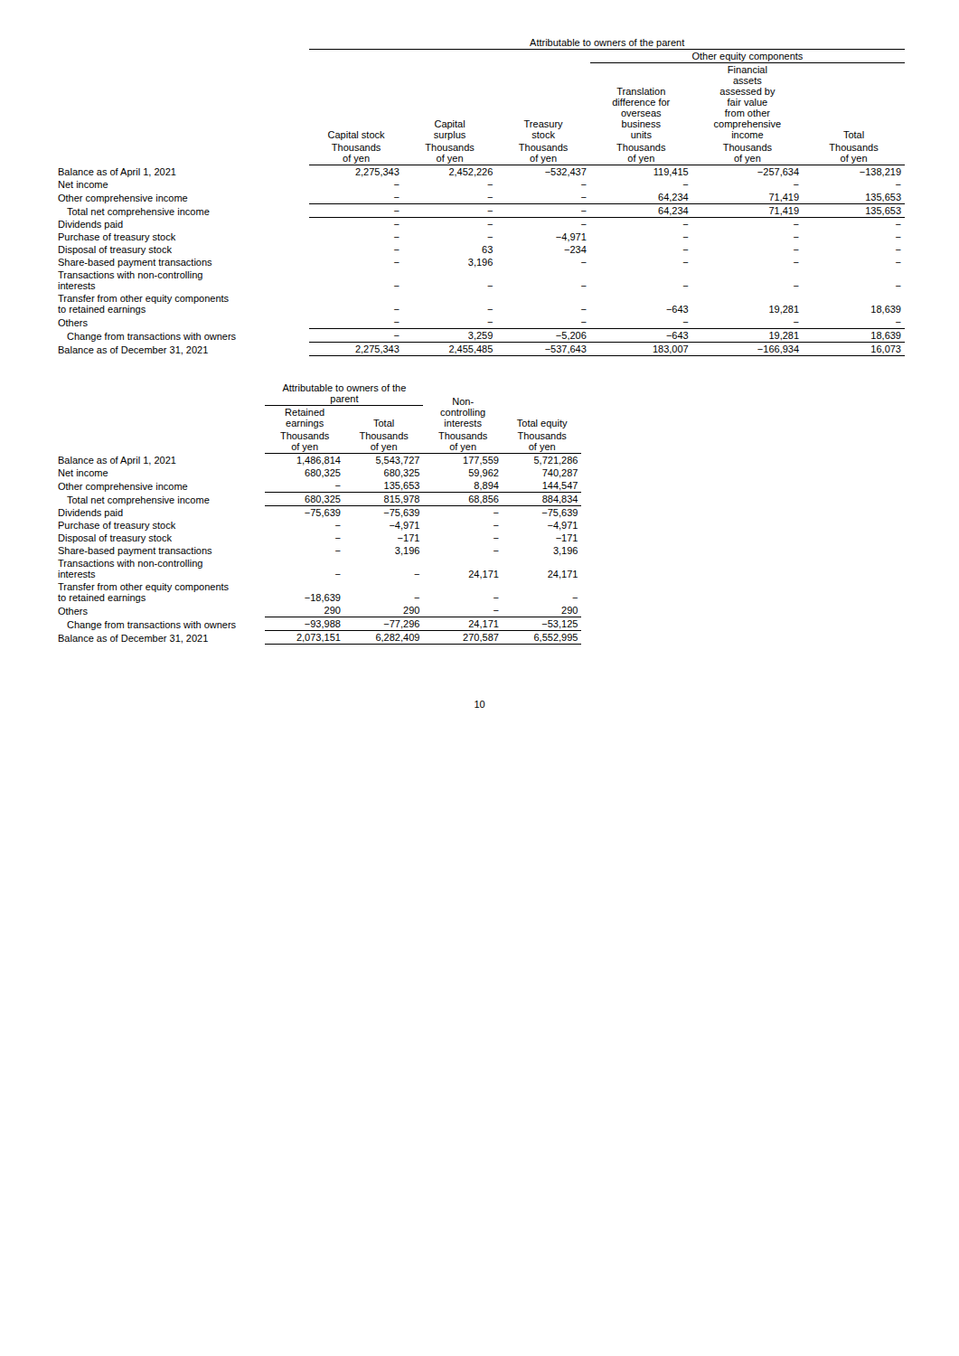| | Attributable to owners of the parent |
| | | | | Other equity components |
| | Capital stock | Capital surplus | Treasury stock | Translation difference for overseas business units | Financial assets assessed by fair value from other comprehensive income | Total |
| | Thousands of yen | Thousands of yen | Thousands of yen | Thousands of yen | Thousands of yen | Thousands of yen |
| Balance as of April 1, 2021 | 2,275,343 | 2,452,226 | −532,437 | 119,415 | −257,634 | −138,219 |
| Net income | − | − | − | − | − | − |
| Other comprehensive income | − | − | − | 64,234 | 71,419 | 135,653 |
| Total net comprehensive income | − | − | − | 64,234 | 71,419 | 135,653 |
| Dividends paid | − | − | − | − | − | − |
| Purchase of treasury stock | − | − | −4,971 | − | − | − |
| Disposal of treasury stock | − | 63 | −234 | − | − | − |
| Share-based payment transactions | − | 3,196 | − | − | − | − |
| Transactions with non-controlling interests | − | − | − | − | − | − |
| Transfer from other equity components to retained earnings | − | − | − | −643 | 19,281 | 18,639 |
| Others | − | − | − | − | − | − |
| Change from transactions with owners | − | 3,259 | −5,206 | −643 | 19,281 | 18,639 |
| Balance as of December 31, 2021 | 2,275,343 | 2,455,485 | −537,643 | 183,007 | −166,934 | 16,073 |
| | Attributable to owners of the parent | Non- controlling interests | Total equity |
| | Retained earnings | Total |
| | Thousands of yen | Thousands of yen | Thousands of yen | Thousands of yen |
| Balance as of April 1, 2021 | 1,486,814 | 5,543,727 | 177,559 | 5,721,286 |
| Net income | 680,325 | 680,325 | 59,962 | 740,287 |
| Other comprehensive income | − | 135,653 | 8,894 | 144,547 |
| Total net comprehensive income | 680,325 | 815,978 | 68,856 | 884,834 |
| Dividends paid | −75,639 | −75,639 | − | −75,639 |
| Purchase of treasury stock | − | −4,971 | − | −4,971 |
| Disposal of treasury stock | − | −171 | − | −171 |
| Share-based payment transactions | − | 3,196 | − | 3,196 |
| Transactions with non-controlling interests | − | − | 24,171 | 24,171 |
| Transfer from other equity components to retained earnings | −18,639 | − | − | − |
| Others | 290 | 290 | − | 290 |
| Change from transactions with owners | −93,988 | −77,296 | 24,171 | −53,125 |
| Balance as of December 31, 2021 | 2,073,151 | 6,282,409 | 270,587 | 6,552,995 |
10